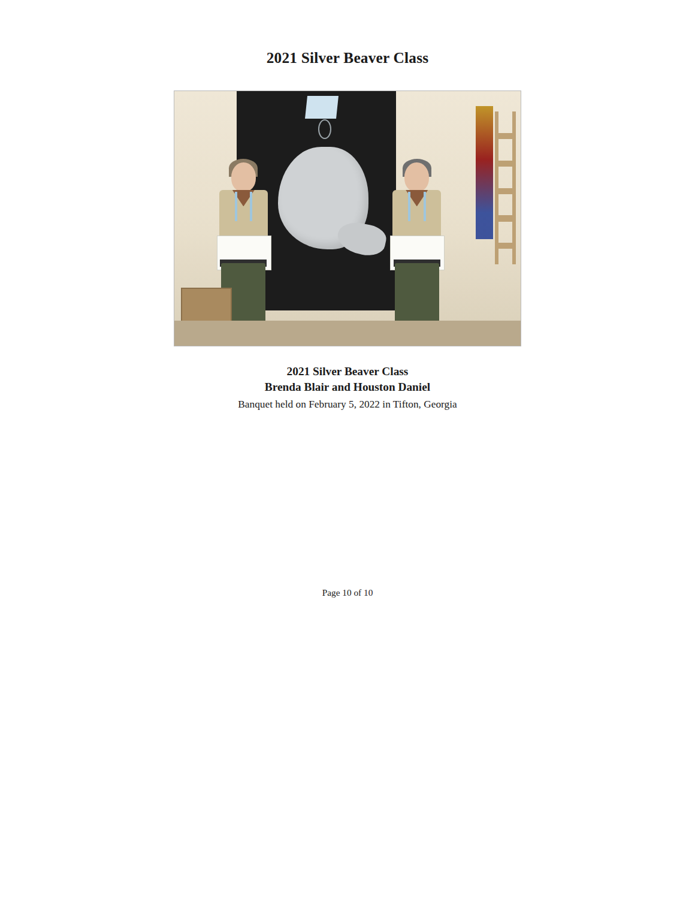2021 Silver Beaver Class
2021 Silver Beaver Class
Brenda Blair and Houston Daniel
Banquet held on February 5, 2022 in Tifton, Georgia
Page 10 of 10